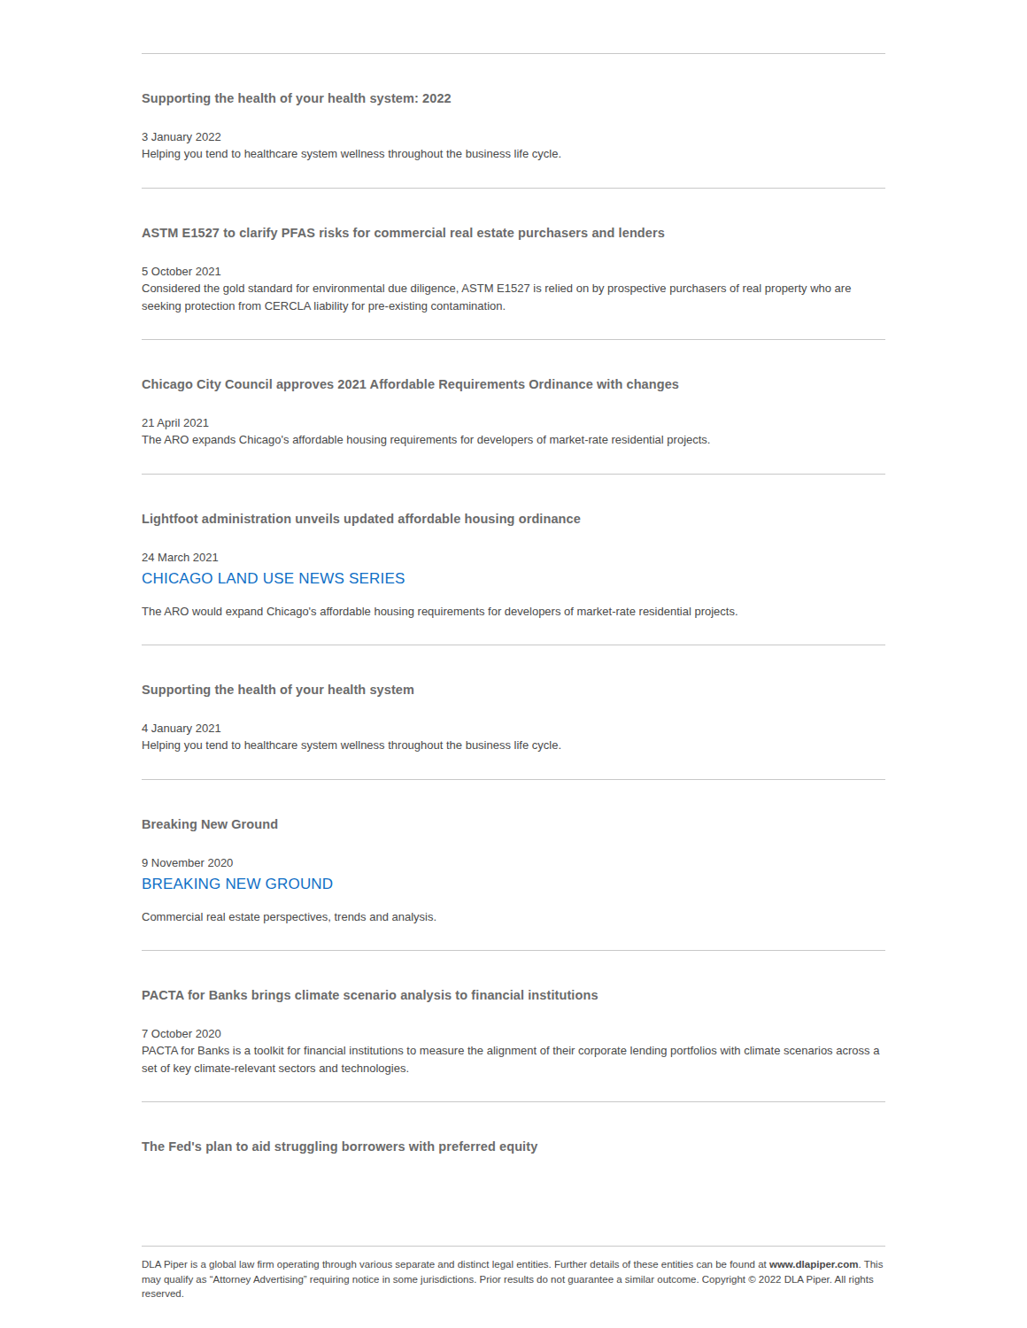Supporting the health of your health system: 2022
3 January 2022
Helping you tend to healthcare system wellness throughout the business life cycle.
ASTM E1527 to clarify PFAS risks for commercial real estate purchasers and lenders
5 October 2021
Considered the gold standard for environmental due diligence, ASTM E1527 is relied on by prospective purchasers of real property who are seeking protection from CERCLA liability for pre-existing contamination.
Chicago City Council approves 2021 Affordable Requirements Ordinance with changes
21 April 2021
The ARO expands Chicago's affordable housing requirements for developers of market-rate residential projects.
Lightfoot administration unveils updated affordable housing ordinance
24 March 2021
CHICAGO LAND USE NEWS SERIES
The ARO would expand Chicago's affordable housing requirements for developers of market-rate residential projects.
Supporting the health of your health system
4 January 2021
Helping you tend to healthcare system wellness throughout the business life cycle.
Breaking New Ground
9 November 2020
BREAKING NEW GROUND
Commercial real estate perspectives, trends and analysis.
PACTA for Banks brings climate scenario analysis to financial institutions
7 October 2020
PACTA for Banks is a toolkit for financial institutions to measure the alignment of their corporate lending portfolios with climate scenarios across a set of key climate-relevant sectors and technologies.
The Fed's plan to aid struggling borrowers with preferred equity
DLA Piper is a global law firm operating through various separate and distinct legal entities. Further details of these entities can be found at www.dlapiper.com. This may qualify as “Attorney Advertising” requiring notice in some jurisdictions. Prior results do not guarantee a similar outcome. Copyright © 2022 DLA Piper. All rights reserved.